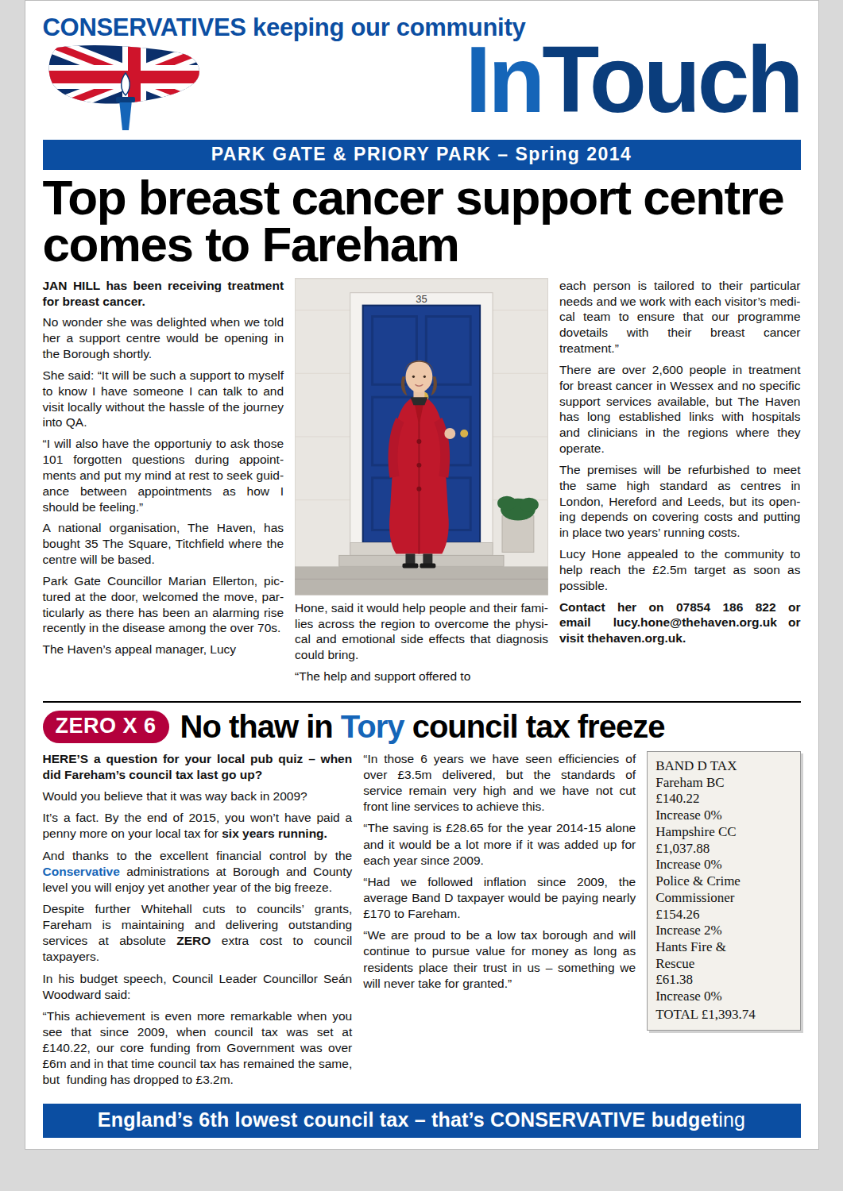CONSERVATIVES keeping our community
In Touch
PARK GATE & PRIORY PARK – Spring 2014
Top breast cancer support centre comes to Fareham
JAN HILL has been receiving treatment for breast cancer.
No wonder she was delighted when we told her a support centre would be opening in the Borough shortly.
She said: “It will be such a support to myself to know I have someone I can talk to and visit locally without the hassle of the journey into QA.
“I will also have the opportuniy to ask those 101 forgotten questions during appointments and put my mind at rest to seek guidance between appointments as how I should be feeling.”
A national organisation, The Haven, has bought 35 The Square, Titchfield where the centre will be based.
Park Gate Councillor Marian Ellerton, pictured at the door, welcomed the move, particularly as there has been an alarming rise recently in the disease among the over 70s.
The Haven’s appeal manager, Lucy
35
Hone, said it would help people and their families across the region to overcome the physical and emotional side effects that diagnosis could bring.
“The help and support offered to
each person is tailored to their particular needs and we work with each visitor’s medical team to ensure that our programme dovetails with their breast cancer treatment.”
There are over 2,600 people in treatment for breast cancer in Wessex and no specific support services available, but The Haven has long established links with hospitals and clinicians in the regions where they operate.
The premises will be refurbished to meet the same high standard as centres in London, Hereford and Leeds, but its opening depends on covering costs and putting in place two years’ running costs.
Lucy Hone appealed to the community to help reach the £2.5m target as soon as possible.
Contact her on 07854 186 822 or email lucy.hone@thehaven.org.uk or visit thehaven.org.uk.
ZERO X 6
No thaw in Tory council tax freeze
HERE’S a question for your local pub quiz – when did Fareham’s council tax last go up?
Would you believe that it was way back in 2009?
It’s a fact. By the end of 2015, you won’t have paid a penny more on your local tax for six years running.
And thanks to the excellent financial control by the Conservative administrations at Borough and County level you will enjoy yet another year of the big freeze.
Despite further Whitehall cuts to councils’ grants, Fareham is maintaining and delivering outstanding services at absolute ZERO extra cost to council taxpayers.
In his budget speech, Council Leader Councillor Seán Woodward said:
“This achievement is even more remarkable when you see that since 2009, when council tax was set at £140.22, our core funding from Government was over £6m and in that time council tax has remained the same, but funding has dropped to £3.2m.
“In those 6 years we have seen efficiencies of over £3.5m delivered, but the standards of service remain very high and we have not cut front line services to achieve this.
“The saving is £28.65 for the year 2014-15 alone and it would be a lot more if it was added up for each year since 2009.
“Had we followed inflation since 2009, the average Band D taxpayer would be paying nearly £170 to Fareham.
“We are proud to be a low tax borough and will continue to pursue value for money as long as residents place their trust in us – something we will never take for granted.”
BAND D TAX
Fareham BC
£140.22
Increase 0%
Hampshire CC
£1,037.88
Increase 0%
Police & Crime
Commissioner
£154.26
Increase 2%
Hants Fire &
Rescue
£61.38
Increase 0%
TOTAL £1,393.74
England’s 6th lowest council tax – that’s CONSERVATIVE budgeting